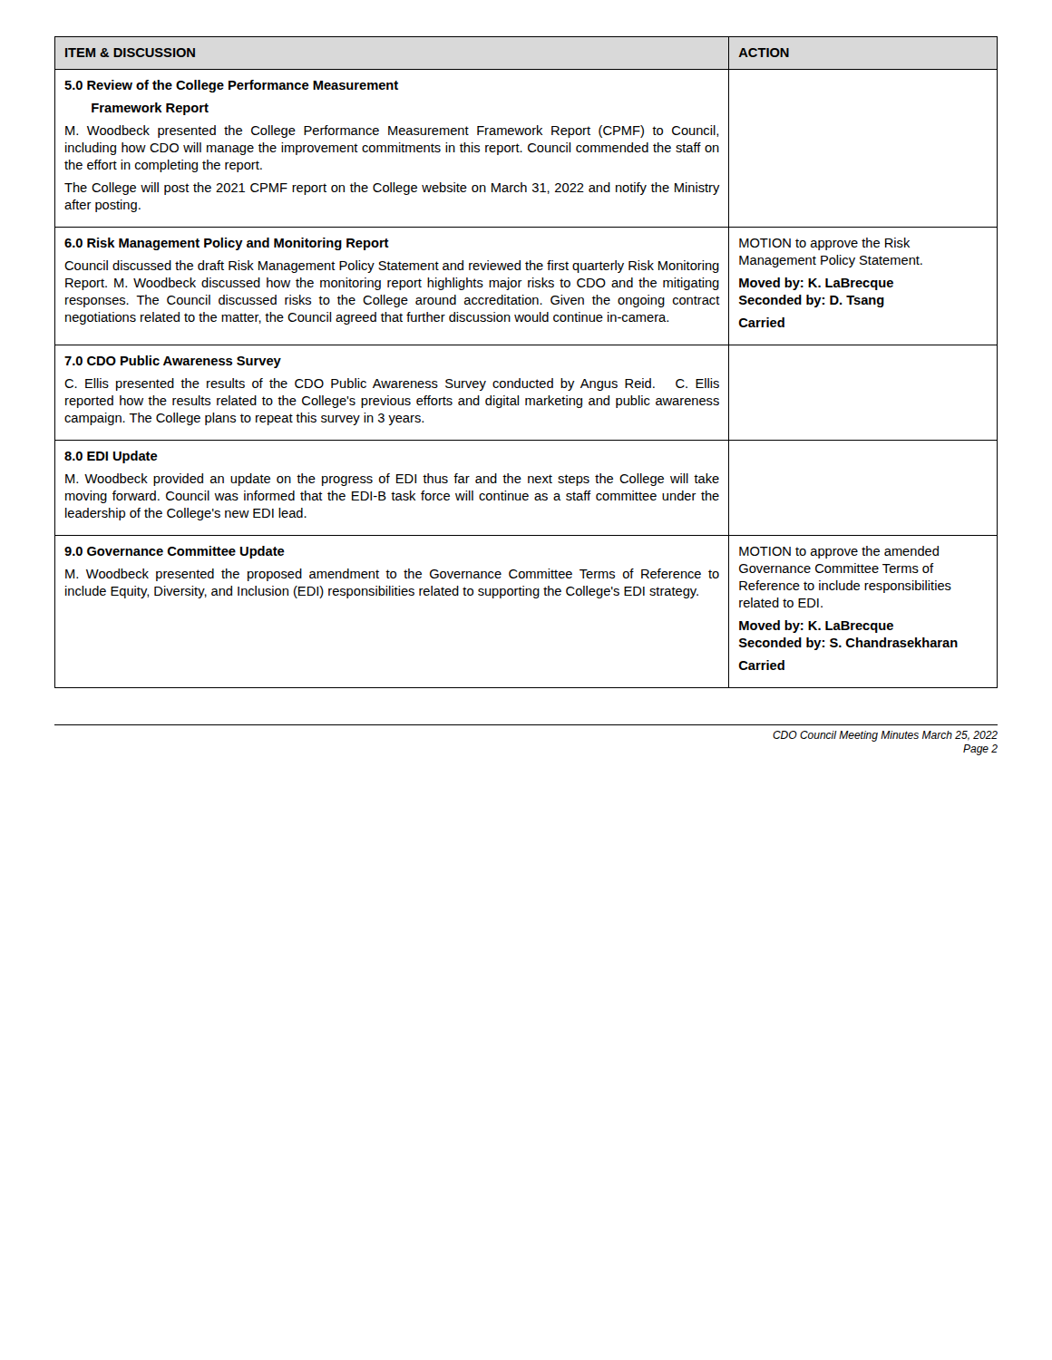| ITEM & DISCUSSION | ACTION |
| --- | --- |
| 5.0 Review of the College Performance Measurement Framework Report M. Woodbeck presented the College Performance Measurement Framework Report (CPMF) to Council, including how CDO will manage the improvement commitments in this report. Council commended the staff on the effort in completing the report. The College will post the 2021 CPMF report on the College website on March 31, 2022 and notify the Ministry after posting. | |
| 6.0 Risk Management Policy and Monitoring Report Council discussed the draft Risk Management Policy Statement and reviewed the first quarterly Risk Monitoring Report. M. Woodbeck discussed how the monitoring report highlights major risks to CDO and the mitigating responses. The Council discussed risks to the College around accreditation. Given the ongoing contract negotiations related to the matter, the Council agreed that further discussion would continue in-camera. | MOTION to approve the Risk Management Policy Statement. Moved by: K. LaBrecque Seconded by: D. Tsang Carried |
| 7.0 CDO Public Awareness Survey C. Ellis presented the results of the CDO Public Awareness Survey conducted by Angus Reid. C. Ellis reported how the results related to the College's previous efforts and digital marketing and public awareness campaign. The College plans to repeat this survey in 3 years. | |
| 8.0 EDI Update M. Woodbeck provided an update on the progress of EDI thus far and the next steps the College will take moving forward. Council was informed that the EDI-B task force will continue as a staff committee under the leadership of the College's new EDI lead. | |
| 9.0 Governance Committee Update M. Woodbeck presented the proposed amendment to the Governance Committee Terms of Reference to include Equity, Diversity, and Inclusion (EDI) responsibilities related to supporting the College's EDI strategy. | MOTION to approve the amended Governance Committee Terms of Reference to include responsibilities related to EDI. Moved by: K. LaBrecque Seconded by: S. Chandrasekharan Carried |
CDO Council Meeting Minutes March 25, 2022
Page 2